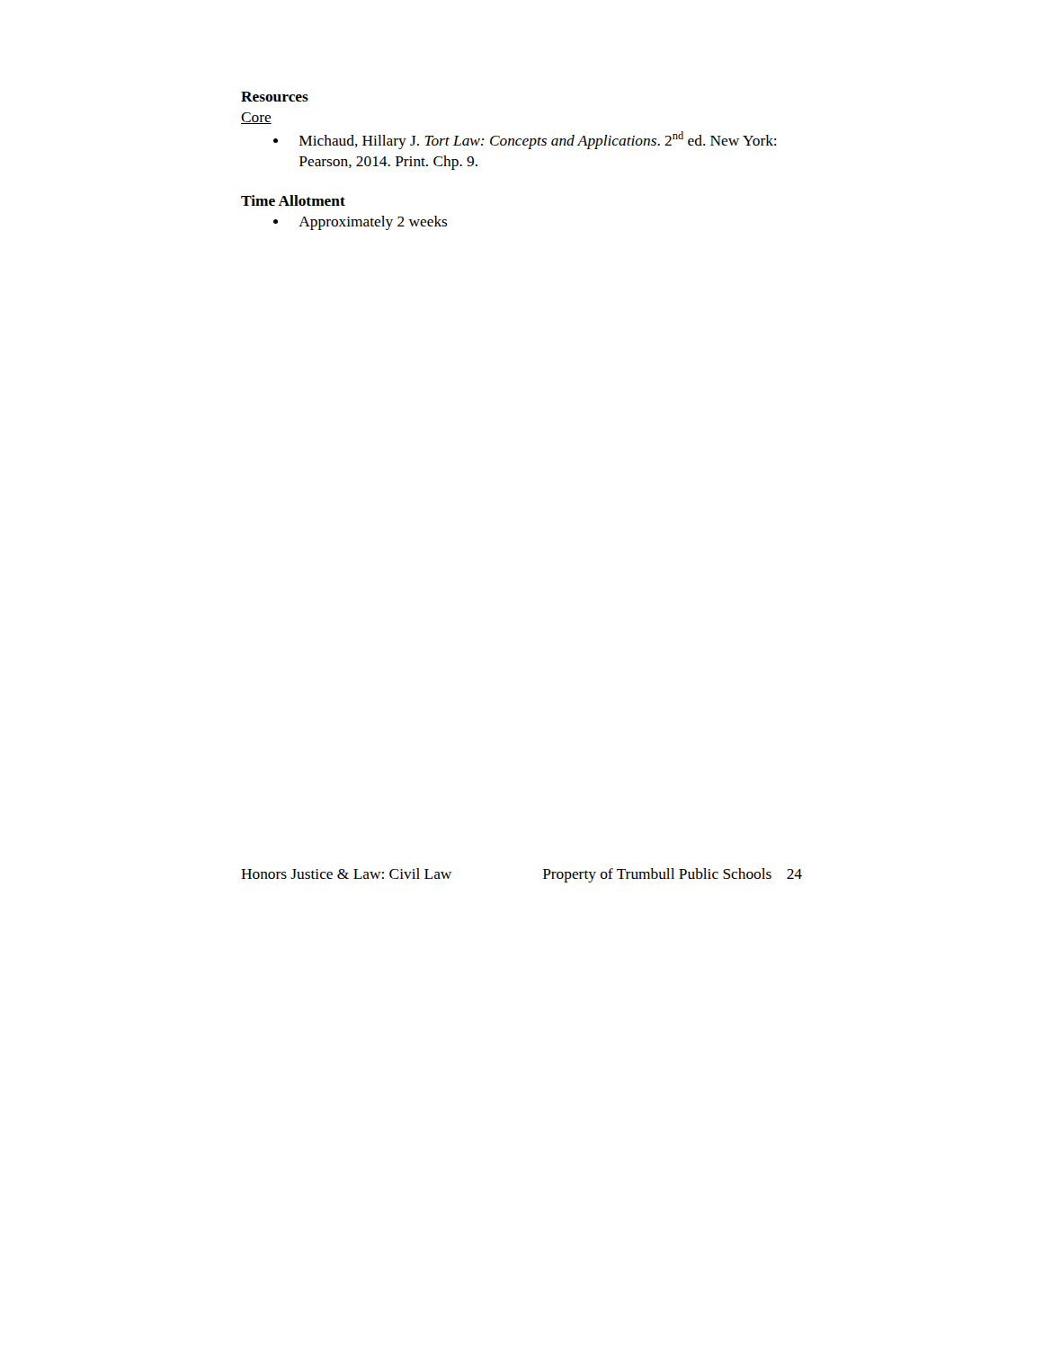Resources
Core
Michaud, Hillary J. Tort Law: Concepts and Applications. 2nd ed. New York: Pearson, 2014. Print. Chp. 9.
Time Allotment
Approximately 2 weeks
Honors Justice & Law: Civil Law Property of Trumbull Public Schools 24